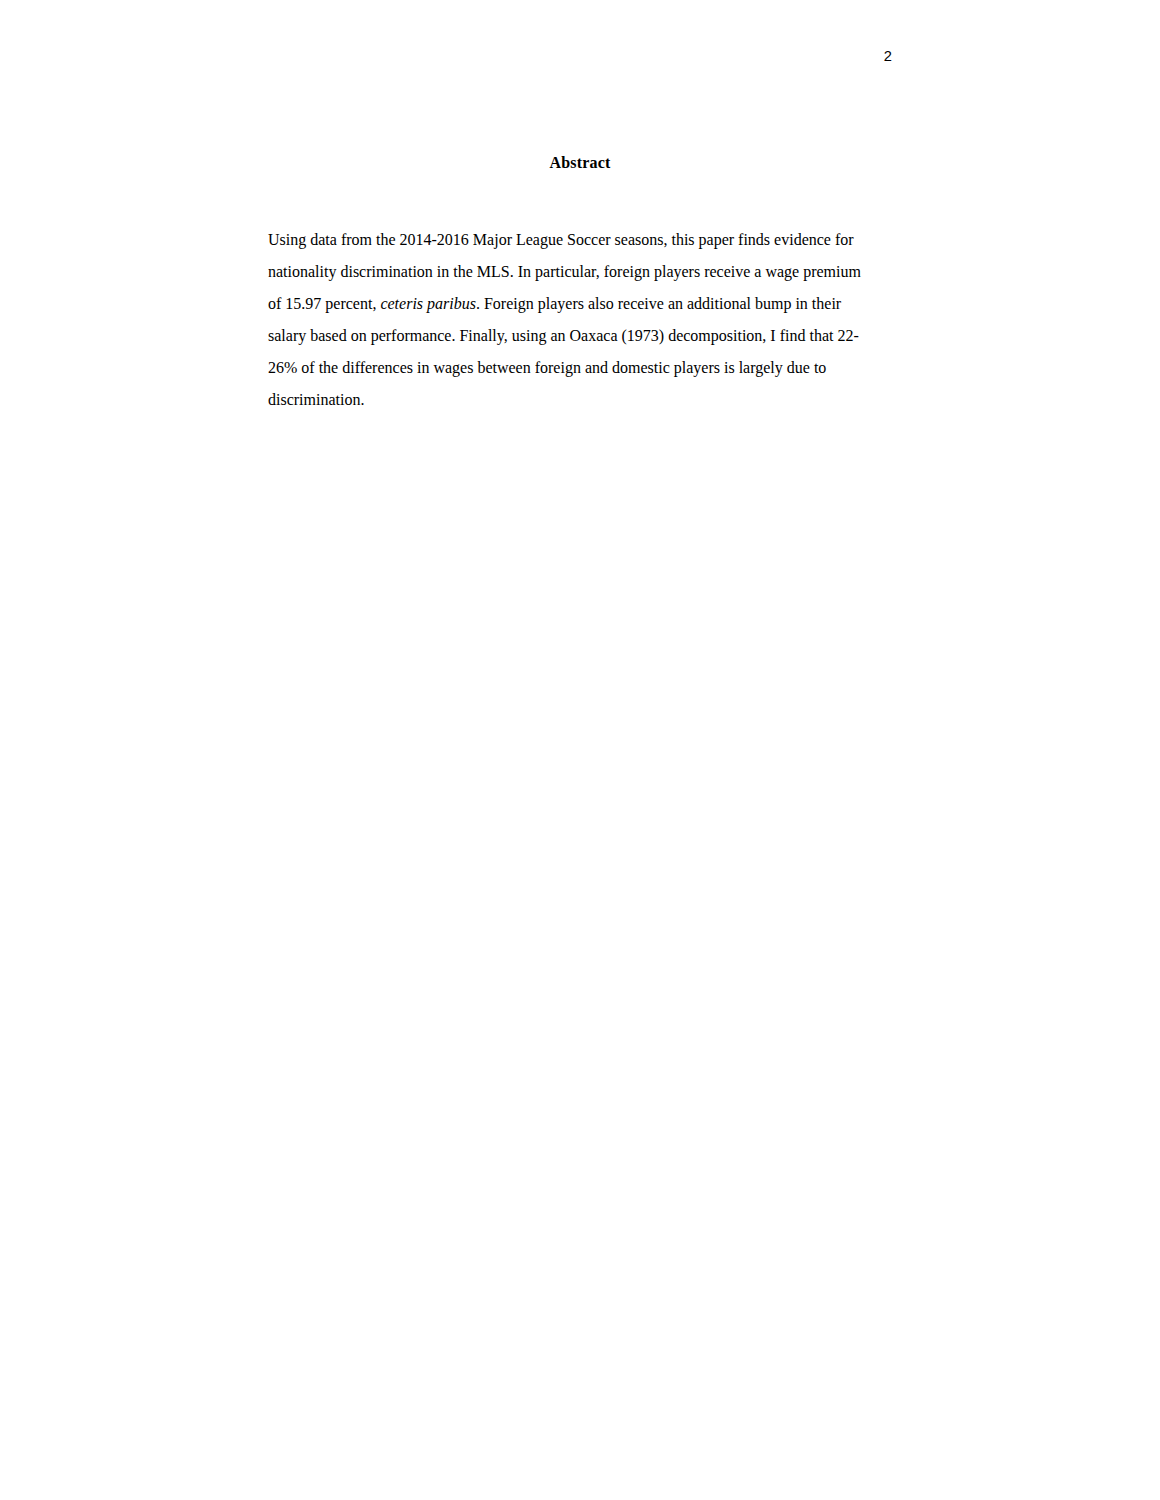2
Abstract
Using data from the 2014-2016 Major League Soccer seasons, this paper finds evidence for nationality discrimination in the MLS. In particular, foreign players receive a wage premium of 15.97 percent, ceteris paribus. Foreign players also receive an additional bump in their salary based on performance. Finally, using an Oaxaca (1973) decomposition, I find that 22-26% of the differences in wages between foreign and domestic players is largely due to discrimination.